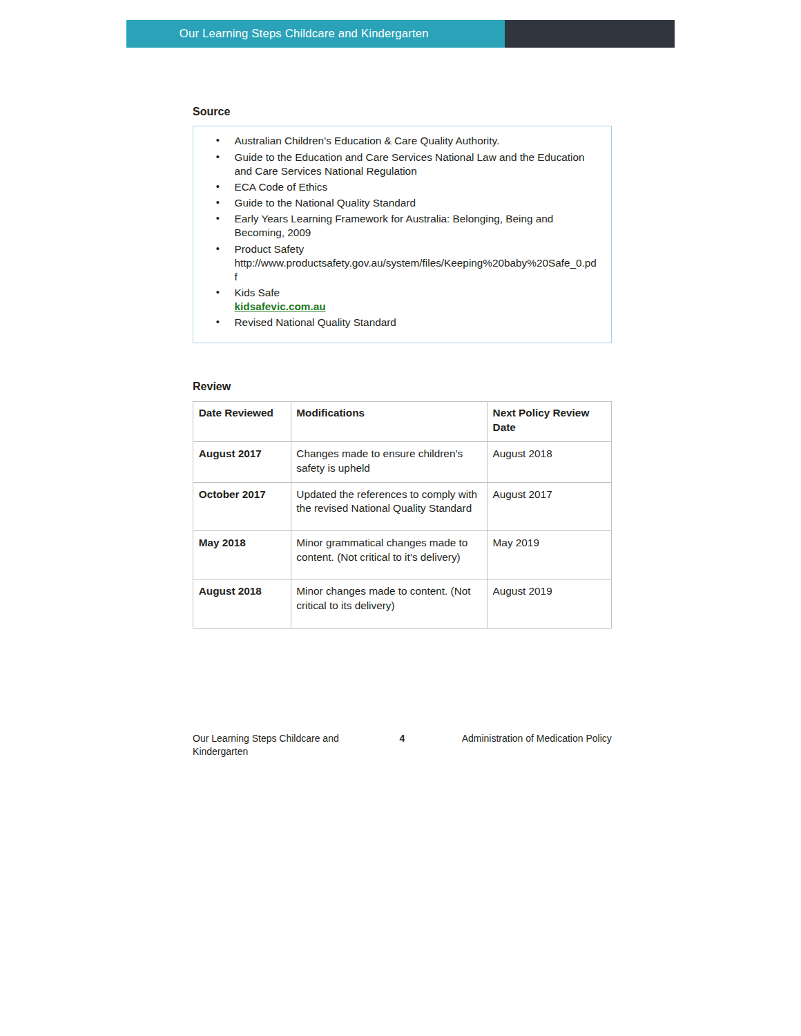Our Learning Steps Childcare and Kindergarten
Source
Australian Children’s Education & Care Quality Authority.
Guide to the Education and Care Services National Law and the Education and Care Services National Regulation
ECA Code of Ethics
Guide to the National Quality Standard
Early Years Learning Framework for Australia: Belonging, Being and Becoming, 2009
Product Safety http://www.productsafety.gov.au/system/files/Keeping%20baby%20Safe_0.pdf
Kids Safe kidsafevic.com.au
Revised National Quality Standard
Review
| Date Reviewed | Modifications | Next Policy Review Date |
| --- | --- | --- |
| August 2017 | Changes made to ensure children’s safety is upheld | August 2018 |
| October 2017 | Updated the references to comply with the revised National Quality Standard | August 2017 |
| May 2018 | Minor grammatical changes made to content. (Not critical to it’s delivery) | May 2019 |
| August 2018 | Minor changes made to content. (Not critical to its delivery) | August 2019 |
Our Learning Steps Childcare and Kindergarten
4
Administration of Medication Policy